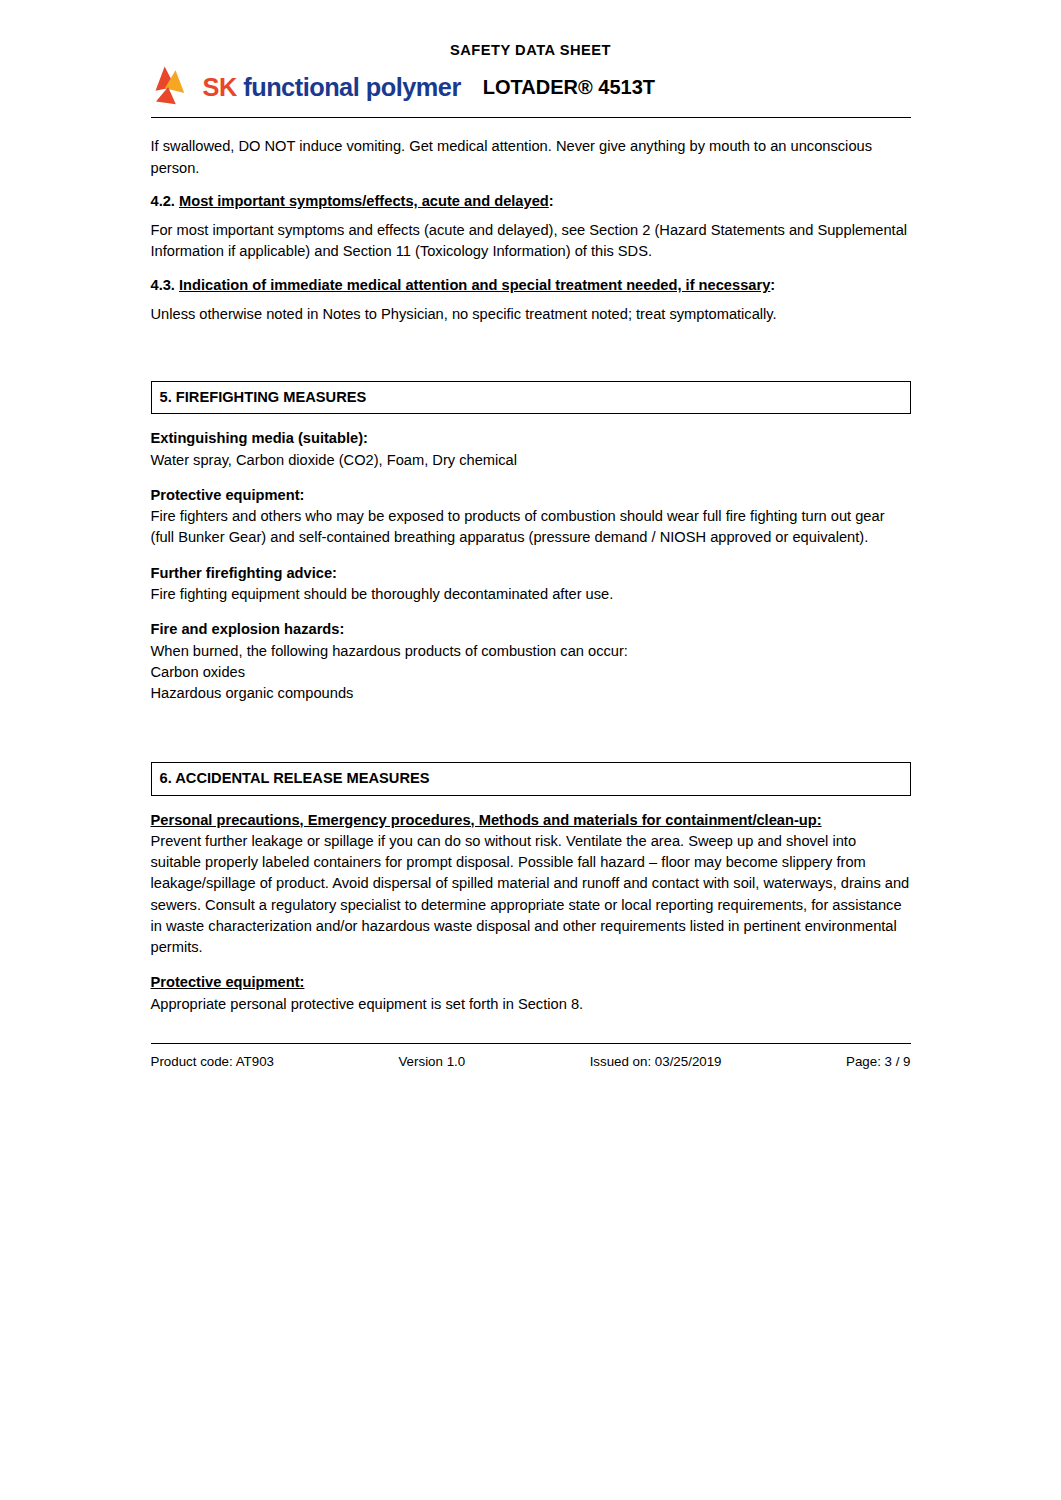SAFETY DATA SHEET
SK functional polymer
LOTADER® 4513T
If swallowed, DO NOT induce vomiting. Get medical attention. Never give anything by mouth to an unconscious person.
4.2. Most important symptoms/effects, acute and delayed:
For most important symptoms and effects (acute and delayed), see Section 2 (Hazard Statements and Supplemental Information if applicable) and Section 11 (Toxicology Information) of this SDS.
4.3. Indication of immediate medical attention and special treatment needed, if necessary:
Unless otherwise noted in Notes to Physician, no specific treatment noted; treat symptomatically.
5. FIREFIGHTING MEASURES
Extinguishing media (suitable):
Water spray, Carbon dioxide (CO2), Foam, Dry chemical
Protective equipment:
Fire fighters and others who may be exposed to products of combustion should wear full fire fighting turn out gear (full Bunker Gear) and self-contained breathing apparatus (pressure demand / NIOSH approved or equivalent).
Further firefighting advice:
Fire fighting equipment should be thoroughly decontaminated after use.
Fire and explosion hazards:
When burned, the following hazardous products of combustion can occur:
Carbon oxides
Hazardous organic compounds
6. ACCIDENTAL RELEASE MEASURES
Personal precautions, Emergency procedures, Methods and materials for containment/clean-up:
Prevent further leakage or spillage if you can do so without risk. Ventilate the area. Sweep up and shovel into suitable properly labeled containers for prompt disposal. Possible fall hazard – floor may become slippery from leakage/spillage of product. Avoid dispersal of spilled material and runoff and contact with soil, waterways, drains and sewers. Consult a regulatory specialist to determine appropriate state or local reporting requirements, for assistance in waste characterization and/or hazardous waste disposal and other requirements listed in pertinent environmental permits.
Protective equipment:
Appropriate personal protective equipment is set forth in Section 8.
Product code: AT903
Version 1.0
Issued on: 03/25/2019
Page: 3 / 9